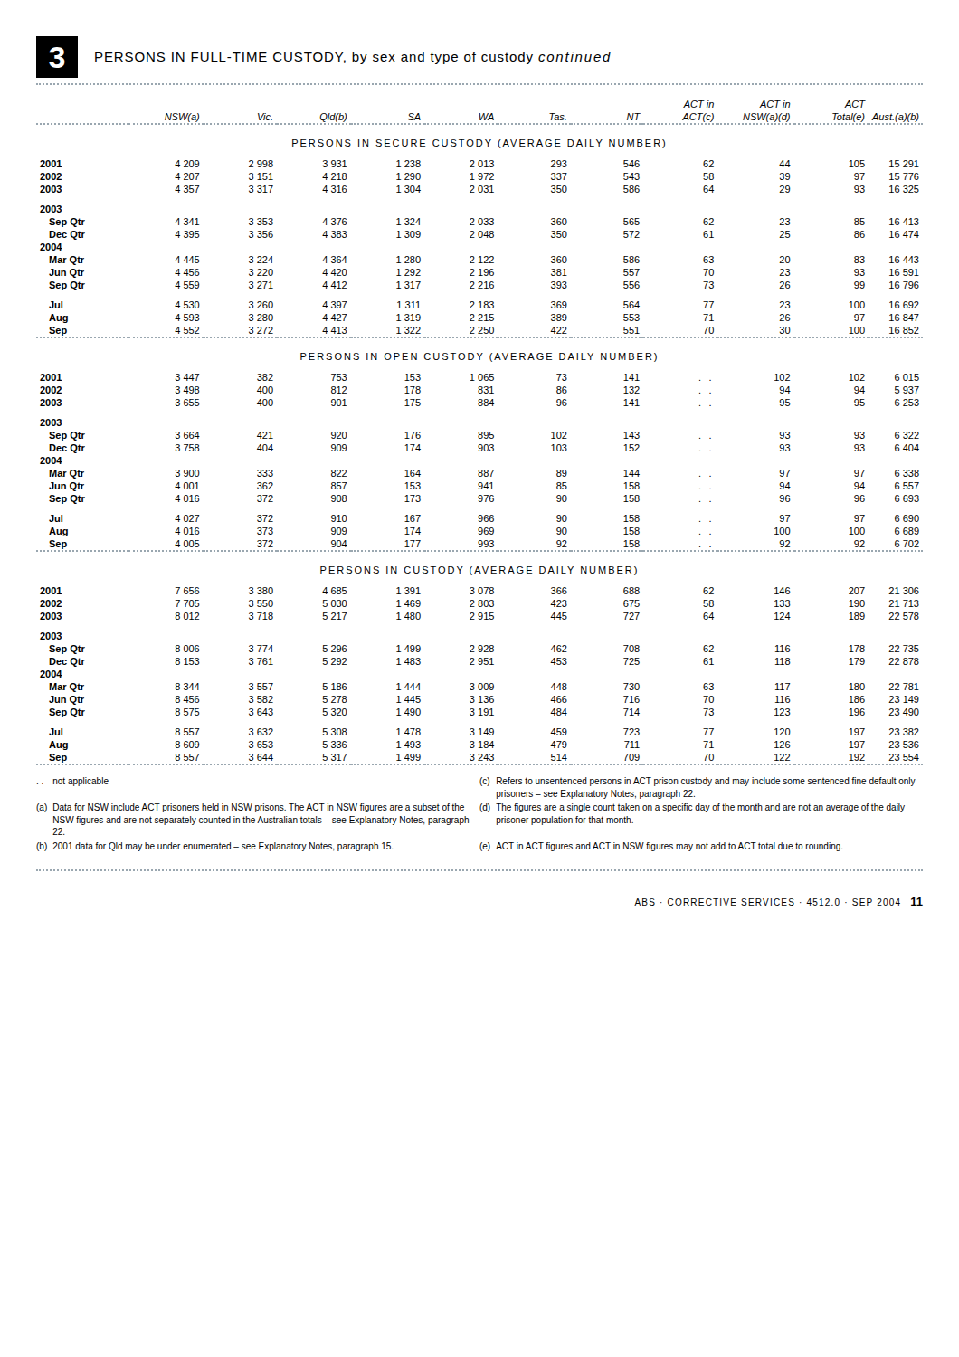3
PERSONS IN FULL-TIME CUSTODY, by sex and type of custody continued
| | | | | | | | | ACT in | ACT in | ACT | |
| --- | --- | --- | --- | --- | --- | --- | --- | --- | --- | --- | --- |
| | NSW(a) | Vic. | Qld(b) | SA | WA | Tas. | NT | ACT(c) | NSW(a)(d) | Total(e) | Aust.(a)(b) |
| PERSONS IN SECURE CUSTODY (AVERAGE DAILY NUMBER) |
| 2001 | 4 209 | 2 998 | 3 931 | 1 238 | 2 013 | 293 | 546 | 62 | 44 | 105 | 15 291 |
| 2002 | 4 207 | 3 151 | 4 218 | 1 290 | 1 972 | 337 | 543 | 58 | 39 | 97 | 15 776 |
| 2003 | 4 357 | 3 317 | 4 316 | 1 304 | 2 031 | 350 | 586 | 64 | 29 | 93 | 16 325 |
| 2003 | | | | | | | | | | | |
| Sep Qtr | 4 341 | 3 353 | 4 376 | 1 324 | 2 033 | 360 | 565 | 62 | 23 | 85 | 16 413 |
| Dec Qtr | 4 395 | 3 356 | 4 383 | 1 309 | 2 048 | 350 | 572 | 61 | 25 | 86 | 16 474 |
| 2004 | | | | | | | | | | | |
| Mar Qtr | 4 445 | 3 224 | 4 364 | 1 280 | 2 122 | 360 | 586 | 63 | 20 | 83 | 16 443 |
| Jun Qtr | 4 456 | 3 220 | 4 420 | 1 292 | 2 196 | 381 | 557 | 70 | 23 | 93 | 16 591 |
| Sep Qtr | 4 559 | 3 271 | 4 412 | 1 317 | 2 216 | 393 | 556 | 73 | 26 | 99 | 16 796 |
| Jul | 4 530 | 3 260 | 4 397 | 1 311 | 2 183 | 369 | 564 | 77 | 23 | 100 | 16 692 |
| Aug | 4 593 | 3 280 | 4 427 | 1 319 | 2 215 | 389 | 553 | 71 | 26 | 97 | 16 847 |
| Sep | 4 552 | 3 272 | 4 413 | 1 322 | 2 250 | 422 | 551 | 70 | 30 | 100 | 16 852 |
| PERSONS IN OPEN CUSTODY (AVERAGE DAILY NUMBER) |
| 2001 | 3 447 | 382 | 753 | 153 | 1 065 | 73 | 141 | . . | 102 | 102 | 6 015 |
| 2002 | 3 498 | 400 | 812 | 178 | 831 | 86 | 132 | . . | 94 | 94 | 5 937 |
| 2003 | 3 655 | 400 | 901 | 175 | 884 | 96 | 141 | . . | 95 | 95 | 6 253 |
| 2003 | | | | | | | | | | | |
| Sep Qtr | 3 664 | 421 | 920 | 176 | 895 | 102 | 143 | . . | 93 | 93 | 6 322 |
| Dec Qtr | 3 758 | 404 | 909 | 174 | 903 | 103 | 152 | . . | 93 | 93 | 6 404 |
| 2004 | | | | | | | | | | | |
| Mar Qtr | 3 900 | 333 | 822 | 164 | 887 | 89 | 144 | . . | 97 | 97 | 6 338 |
| Jun Qtr | 4 001 | 362 | 857 | 153 | 941 | 85 | 158 | . . | 94 | 94 | 6 557 |
| Sep Qtr | 4 016 | 372 | 908 | 173 | 976 | 90 | 158 | . . | 96 | 96 | 6 693 |
| Jul | 4 027 | 372 | 910 | 167 | 966 | 90 | 158 | . . | 97 | 97 | 6 690 |
| Aug | 4 016 | 373 | 909 | 174 | 969 | 90 | 158 | . . | 100 | 100 | 6 689 |
| Sep | 4 005 | 372 | 904 | 177 | 993 | 92 | 158 | . . | 92 | 92 | 6 702 |
| PERSONS IN CUSTODY (AVERAGE DAILY NUMBER) |
| 2001 | 7 656 | 3 380 | 4 685 | 1 391 | 3 078 | 366 | 688 | 62 | 146 | 207 | 21 306 |
| 2002 | 7 705 | 3 550 | 5 030 | 1 469 | 2 803 | 423 | 675 | 58 | 133 | 190 | 21 713 |
| 2003 | 8 012 | 3 718 | 5 217 | 1 480 | 2 915 | 445 | 727 | 64 | 124 | 189 | 22 578 |
| 2003 | | | | | | | | | | | |
| Sep Qtr | 8 006 | 3 774 | 5 296 | 1 499 | 2 928 | 462 | 708 | 62 | 116 | 178 | 22 735 |
| Dec Qtr | 8 153 | 3 761 | 5 292 | 1 483 | 2 951 | 453 | 725 | 61 | 118 | 179 | 22 878 |
| 2004 | | | | | | | | | | | |
| Mar Qtr | 8 344 | 3 557 | 5 186 | 1 444 | 3 009 | 448 | 730 | 63 | 117 | 180 | 22 781 |
| Jun Qtr | 8 456 | 3 582 | 5 278 | 1 445 | 3 136 | 466 | 716 | 70 | 116 | 186 | 23 149 |
| Sep Qtr | 8 575 | 3 643 | 5 320 | 1 490 | 3 191 | 484 | 714 | 73 | 123 | 196 | 23 490 |
| Jul | 8 557 | 3 632 | 5 308 | 1 478 | 3 149 | 459 | 723 | 77 | 120 | 197 | 23 382 |
| Aug | 8 609 | 3 653 | 5 336 | 1 493 | 3 184 | 479 | 711 | 71 | 126 | 197 | 23 536 |
| Sep | 8 557 | 3 644 | 5 317 | 1 499 | 3 243 | 514 | 709 | 70 | 122 | 192 | 23 554 |
| . . | not applicable | (c) | Refers to unsentenced persons in ACT prison custody and may include some sentenced fine default only prisoners – see Explanatory Notes, paragraph 22. |
| (a) | Data for NSW include ACT prisoners held in NSW prisons. The ACT in NSW figures are a subset of the NSW figures and are not separately counted in the Australian totals – see Explanatory Notes, paragraph 22. | (d) | The figures are a single count taken on a specific day of the month and are not an average of the daily prisoner population for that month. |
| (b) | 2001 data for Qld may be under enumerated – see Explanatory Notes, paragraph 15. | (e) | ACT in ACT figures and ACT in NSW figures may not add to ACT total due to rounding. |
ABS · CORRECTIVE SERVICES · 4512.0 · SEP 2004 11